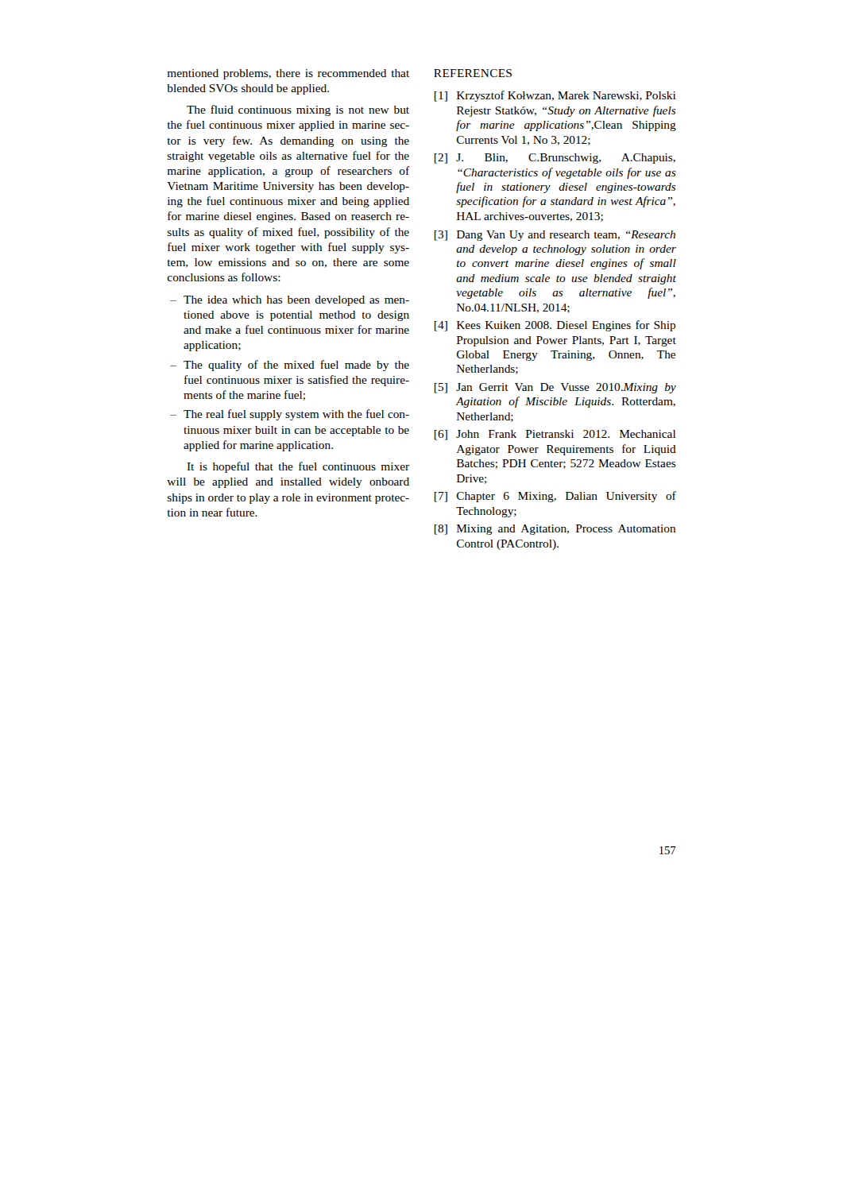mentioned problems, there is recommended that blended SVOs should be applied.
The fluid continuous mixing is not new but the fuel continuous mixer applied in marine sector is very few. As demanding on using the straight vegetable oils as alternative fuel for the marine application, a group of researchers of Vietnam Maritime University has been developing the fuel continuous mixer and being applied for marine diesel engines. Based on reaserch results as quality of mixed fuel, possibility of the fuel mixer work together with fuel supply system, low emissions and so on, there are some conclusions as follows:
The idea which has been developed as mentioned above is potential method to design and make a fuel continuous mixer for marine application;
The quality of the mixed fuel made by the fuel continuous mixer is satisfied the requirements of the marine fuel;
The real fuel supply system with the fuel continuous mixer built in can be acceptable to be applied for marine application.
It is hopeful that the fuel continuous mixer will be applied and installed widely onboard ships in order to play a role in evironment protection in near future.
REFERENCES
Krzysztof Kołwzan, Marek Narewski, Polski Rejestr Statków, “Study on Alternative fuels for marine applications”,Clean Shipping Currents Vol 1, No 3, 2012;
J. Blin, C.Brunschwig, A.Chapuis, “Characteristics of vegetable oils for use as fuel in stationery diesel engines-towards specification for a standard in west Africa”, HAL archives-ouvertes, 2013;
Dang Van Uy and research team, “Research and develop a technology solution in order to convert marine diesel engines of small and medium scale to use blended straight vegetable oils as alternative fuel”, No.04.11/NLSH, 2014;
Kees Kuiken 2008. Diesel Engines for Ship Propulsion and Power Plants, Part I, Target Global Energy Training, Onnen, The Netherlands;
Jan Gerrit Van De Vusse 2010.Mixing by Agitation of Miscible Liquids. Rotterdam, Netherland;
John Frank Pietranski 2012. Mechanical Agigator Power Requirements for Liquid Batches; PDH Center; 5272 Meadow Estaes Drive;
Chapter 6 Mixing, Dalian University of Technology;
Mixing and Agitation, Process Automation Control (PAControl).
157